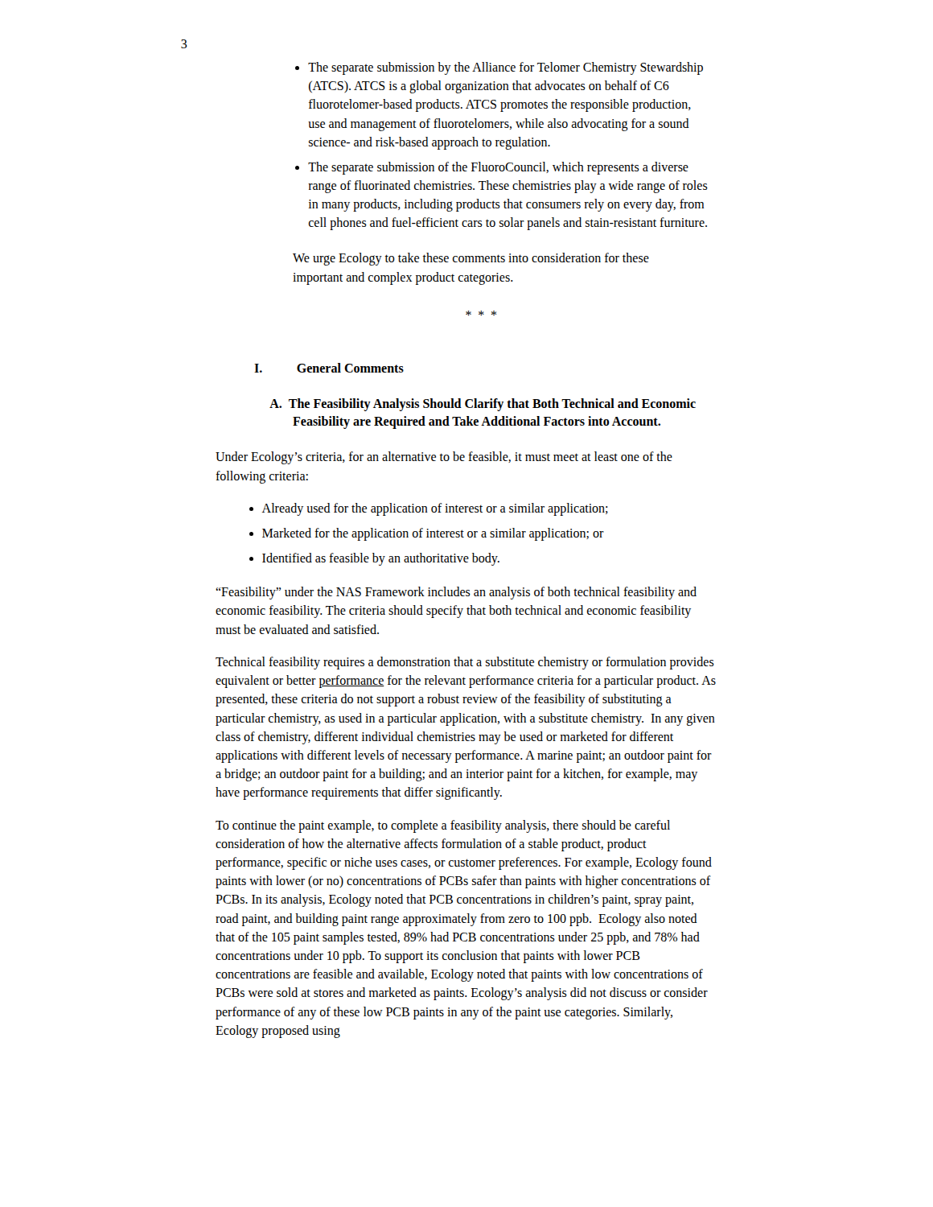3
The separate submission by the Alliance for Telomer Chemistry Stewardship (ATCS). ATCS is a global organization that advocates on behalf of C6 fluorotelomer-based products. ATCS promotes the responsible production, use and management of fluorotelomers, while also advocating for a sound science- and risk-based approach to regulation.
The separate submission of the FluoroCouncil, which represents a diverse range of fluorinated chemistries. These chemistries play a wide range of roles in many products, including products that consumers rely on every day, from cell phones and fuel-efficient cars to solar panels and stain-resistant furniture.
We urge Ecology to take these comments into consideration for these important and complex product categories.
* * *
I. General Comments
A. The Feasibility Analysis Should Clarify that Both Technical and Economic Feasibility are Required and Take Additional Factors into Account.
Under Ecology’s criteria, for an alternative to be feasible, it must meet at least one of the following criteria:
Already used for the application of interest or a similar application;
Marketed for the application of interest or a similar application; or
Identified as feasible by an authoritative body.
“Feasibility” under the NAS Framework includes an analysis of both technical feasibility and economic feasibility. The criteria should specify that both technical and economic feasibility must be evaluated and satisfied.
Technical feasibility requires a demonstration that a substitute chemistry or formulation provides equivalent or better performance for the relevant performance criteria for a particular product. As presented, these criteria do not support a robust review of the feasibility of substituting a particular chemistry, as used in a particular application, with a substitute chemistry. In any given class of chemistry, different individual chemistries may be used or marketed for different applications with different levels of necessary performance. A marine paint; an outdoor paint for a bridge; an outdoor paint for a building; and an interior paint for a kitchen, for example, may have performance requirements that differ significantly.
To continue the paint example, to complete a feasibility analysis, there should be careful consideration of how the alternative affects formulation of a stable product, product performance, specific or niche uses cases, or customer preferences. For example, Ecology found paints with lower (or no) concentrations of PCBs safer than paints with higher concentrations of PCBs. In its analysis, Ecology noted that PCB concentrations in children’s paint, spray paint, road paint, and building paint range approximately from zero to 100 ppb. Ecology also noted that of the 105 paint samples tested, 89% had PCB concentrations under 25 ppb, and 78% had concentrations under 10 ppb. To support its conclusion that paints with lower PCB concentrations are feasible and available, Ecology noted that paints with low concentrations of PCBs were sold at stores and marketed as paints. Ecology’s analysis did not discuss or consider performance of any of these low PCB paints in any of the paint use categories. Similarly, Ecology proposed using